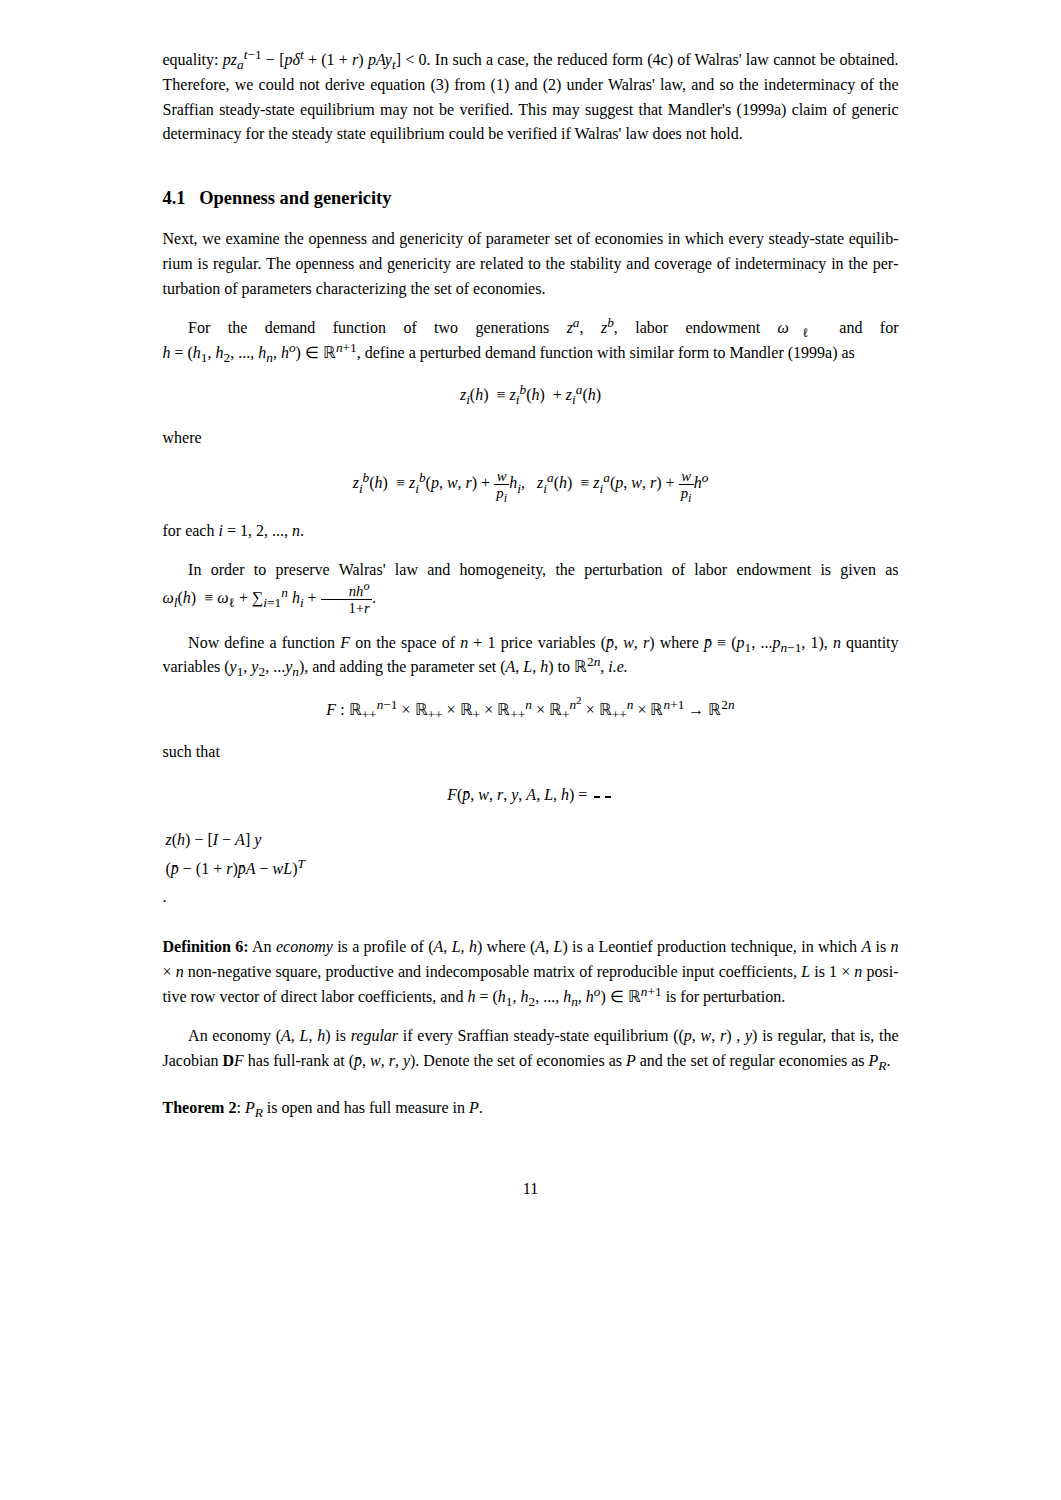equality: pzat−1 − [pδt + (1 + r) pAyt] < 0. In such a case, the reduced form (4c) of Walras' law cannot be obtained. Therefore, we could not derive equation (3) from (1) and (2) under Walras' law, and so the indeterminacy of the Sraffian steady-state equilibrium may not be verified. This may suggest that Mandler's (1999a) claim of generic determinacy for the steady state equilibrium could be verified if Walras' law does not hold.
4.1 Openness and genericity
Next, we examine the openness and genericity of parameter set of economies in which every steady-state equilibrium is regular. The openness and genericity are related to the stability and coverage of indeterminacy in the perturbation of parameters characterizing the set of economies.
For the demand function of two generations za, zb, labor endowment ωℓ and for h = (h1, h2, ..., hn, ho) ∈ ℝn+1, define a perturbed demand function with similar form to Mandler (1999a) as
zi(h) ≡ zib(h) + zia(h)
where
zib(h) ≡ zib(p, w, r) + wpi hi, zia(h) ≡ zia(p, w, r) + wpi ho
for each i = 1, 2, ..., n.
In order to preserve Walras' law and homogeneity, the perturbation of labor endowment is given as ωl(h) ≡ ωℓ + ∑i=1n hi + nho 1+r.
Now define a function F on the space of n + 1 price variables (p̄, w, r) where p̄ ≡ (p1, ...pn−1, 1), n quantity variables (y1, y2, ...yn), and adding the parameter set (A, L, h) to ℝ2n, i.e.
F : ℝ++n−1 × ℝ++ × ℝ+ × ℝ++n × ℝ+n2 × ℝ++n × ℝn+1 → ℝ2n
such that
F(p̄, w, r, y, A, L, h) =
| z ( h ) − [ I − A ] y |
| ( p̄ − (1 + r ) p̄A − wL ) T |
.
Definition 6: An economy is a profile of (A, L, h) where (A, L) is a Leontief production technique, in which A is n × n non-negative square, productive and indecomposable matrix of reproducible input coefficients, L is 1 × n positive row vector of direct labor coefficients, and h = (h1, h2, ..., hn, ho) ∈ ℝn+1 is for perturbation.
An economy (A, L, h) is regular if every Sraffian steady-state equilibrium ((p, w, r) , y) is regular, that is, the Jacobian DF has full-rank at (p̄, w, r, y). Denote the set of economies as P and the set of regular economies as PR.
Theorem 2: PR is open and has full measure in P.
11